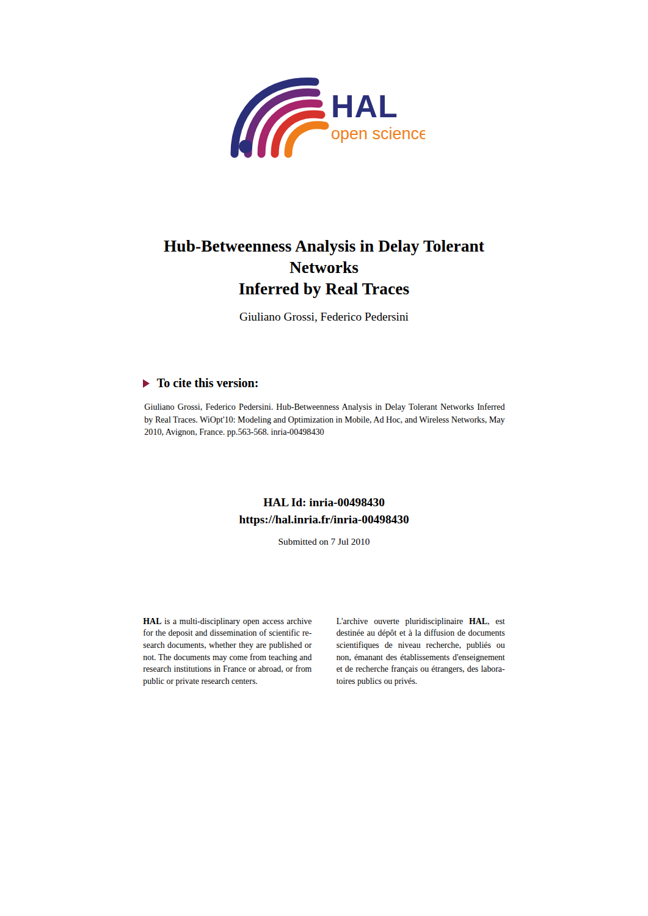HAL open science HAL open science
Hub-Betweenness Analysis in Delay Tolerant Networks
Inferred by Real Traces
Giuliano Grossi, Federico Pedersini
To cite this version:
Giuliano Grossi, Federico Pedersini. Hub-Betweenness Analysis in Delay Tolerant Networks Inferred by Real Traces. WiOpt'10: Modeling and Optimization in Mobile, Ad Hoc, and Wireless Networks, May 2010, Avignon, France. pp.563-568. inria-00498430
HAL Id: inria-00498430
https://hal.inria.fr/inria-00498430
Submitted on 7 Jul 2010
HAL is a multi-disciplinary open access archive for the deposit and dissemination of scientific research documents, whether they are published or not. The documents may come from teaching and research institutions in France or abroad, or from public or private research centers.
L'archive ouverte pluridisciplinaire HAL, est destinée au dépôt et à la diffusion de documents scientifiques de niveau recherche, publiés ou non, émanant des établissements d'enseignement et de recherche français ou étrangers, des laboratoires publics ou privés.